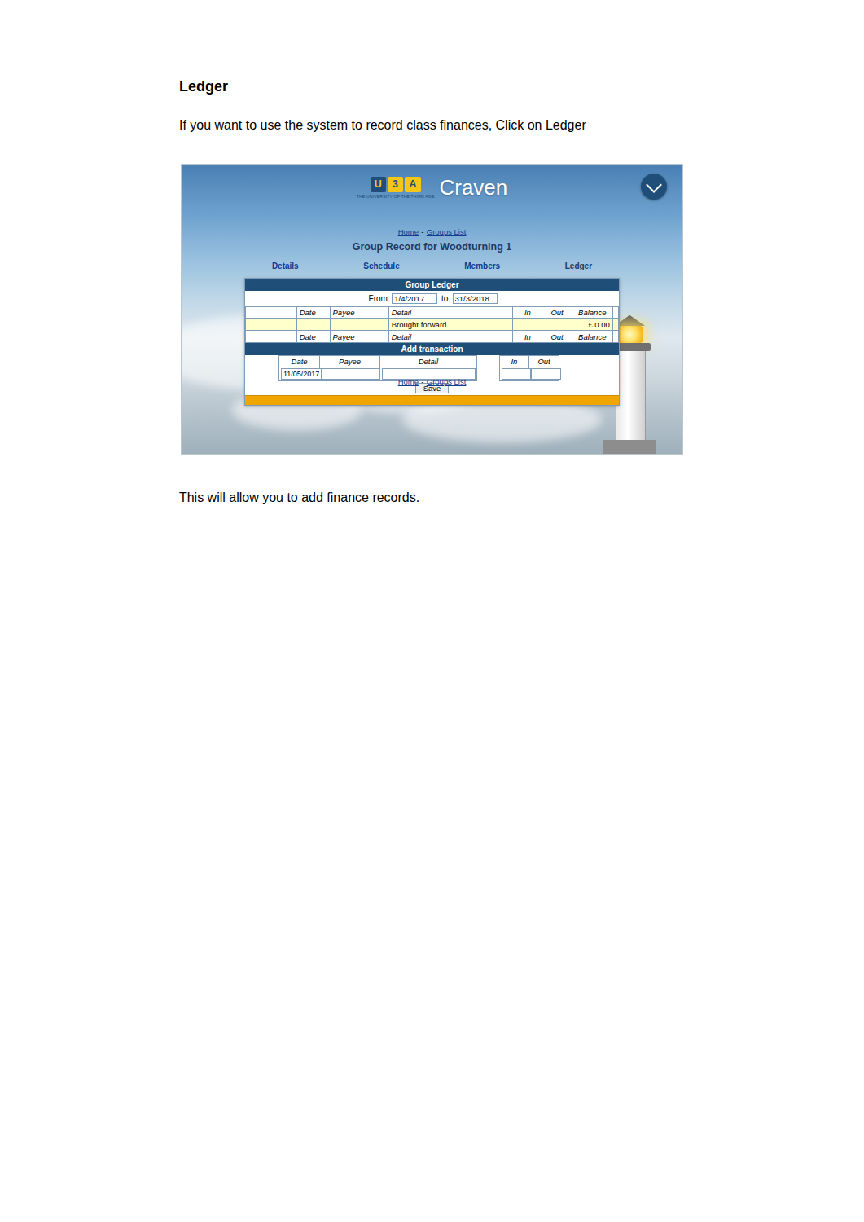Ledger
If you want to use the system to record class finances, Click on Ledger
U 3 A
THE UNIVERSITY OF THE THIRD AGE
Craven
Home-Groups List
Group Record for Woodturning 1
Details Schedule Members Ledger
Group Ledger
From to
| | Date | Payee | Detail | In | Out | Balance | |
| --- | --- | --- | --- | --- | --- | --- | --- |
| | | | Brought forward | | | £ 0.00 | |
| | Date | Payee | Detail | In | Out | Balance | |
Add transaction
| | Date | Payee | Detail | | In | Out | |
| --- | --- | --- | --- | --- | --- | --- | --- |
Save
Home-Groups List
This will allow you to add finance records.